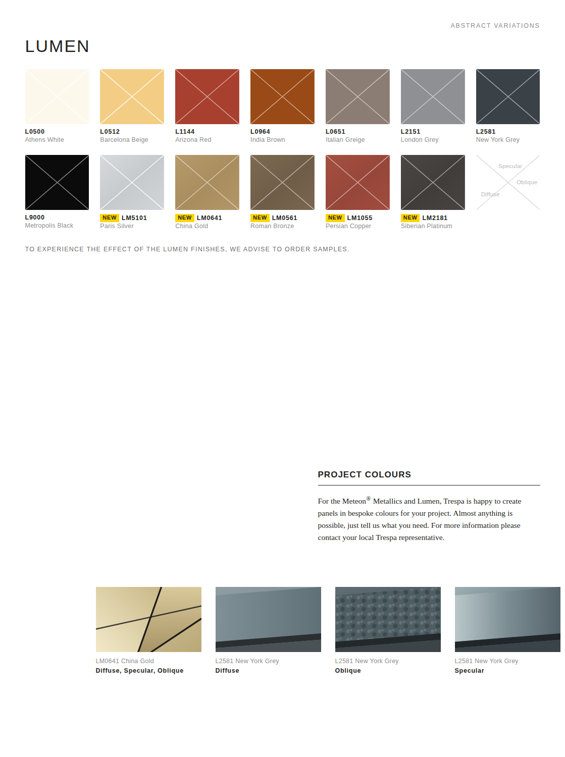Abstract Variations
Lumen
L0500
Athens White
L0512
Barcelona Beige
L1144
Arizona Red
L0964
India Brown
L0651
Italian Greige
L2151
London Grey
L2581
New York Grey
L9000
Metropolis Black
NEWLM5101
Paris Silver
NEWLM0641
China Gold
NEWLM0561
Roman Bronze
NEWLM1055
Persian Copper
NEWLM2181
Siberian Platinum
Specular Oblique Diffuse
To experience the effect of the Lumen finishes, we advise to order samples.
Project Colours
For the Meteon® Metallics and Lumen, Trespa is happy to create panels in bespoke colours for your project. Almost anything is possible, just tell us what you need. For more information please contact your local Trespa representative.
LM0641 China Gold Diffuse, Specular, Oblique
L2581 New York Grey Diffuse
L2581 New York Grey Oblique
L2581 New York Grey Specular